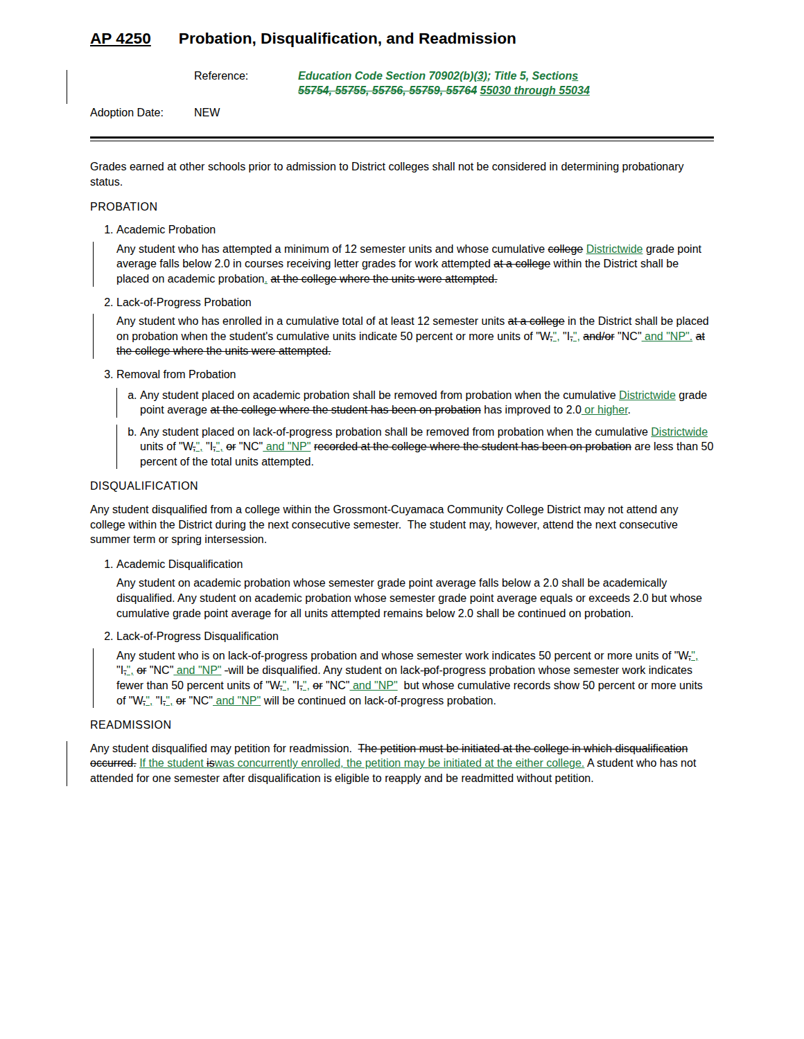AP 4250 Probation, Disqualification, and Readmission
| Reference: | Education Code Section 70902(b) (3) ; Title 5, Section s 55754, 55755, 55756, 55759, 55764 55030 through 55034 |
| Adoption Date: | NEW |
Grades earned at other schools prior to admission to District colleges shall not be considered in determining probationary status.
PROBATION
Academic Probation
Any student who has attempted a minimum of 12 semester units and whose cumulative college Districtwide grade point average falls below 2.0 in courses receiving letter grades for work attempted at a college within the District shall be placed on academic probation. at the college where the units were attempted.
Lack-of-Progress Probation
Any student who has enrolled in a cumulative total of at least 12 semester units at a college in the District shall be placed on probation when the student's cumulative units indicate 50 percent or more units of "W,", "I,", and/or "NC" and "NP". at the college where the units were attempted.
Removal from Probation
Any student placed on academic probation shall be removed from probation when the cumulative Districtwide grade point average at the college where the student has been on probation has improved to 2.0 or higher.
Any student placed on lack-of-progress probation shall be removed from probation when the cumulative Districtwide units of "W,", "I,", or "NC" and "NP" recorded at the college where the student has been on probation are less than 50 percent of the total units attempted.
DISQUALIFICATION
Any student disqualified from a college within the Grossmont-Cuyamaca Community College District may not attend any college within the District during the next consecutive semester. The student may, however, attend the next consecutive summer term or spring intersession.
Academic Disqualification
Any student on academic probation whose semester grade point average falls below a 2.0 shall be academically disqualified. Any student on academic probation whose semester grade point average equals or exceeds 2.0 but whose cumulative grade point average for all units attempted remains below 2.0 shall be continued on probation.
Lack-of-Progress Disqualification
Any student who is on lack-of-progress probation and whose semester work indicates 50 percent or more units of "W,", "I,", or "NC" and "NP" -will be disqualified. Any student on lack-pof-progress probation whose semester work indicates fewer than 50 percent units of "W,", "I,", or "NC" and "NP" but whose cumulative records show 50 percent or more units of "W,", "I,", or "NC" and "NP" will be continued on lack-of-progress probation.
READMISSION
Any student disqualified may petition for readmission. The petition must be initiated at the college in which disqualification occurred. If the student iswas concurrently enrolled, the petition may be initiated at the either college. A student who has not attended for one semester after disqualification is eligible to reapply and be readmitted without petition.